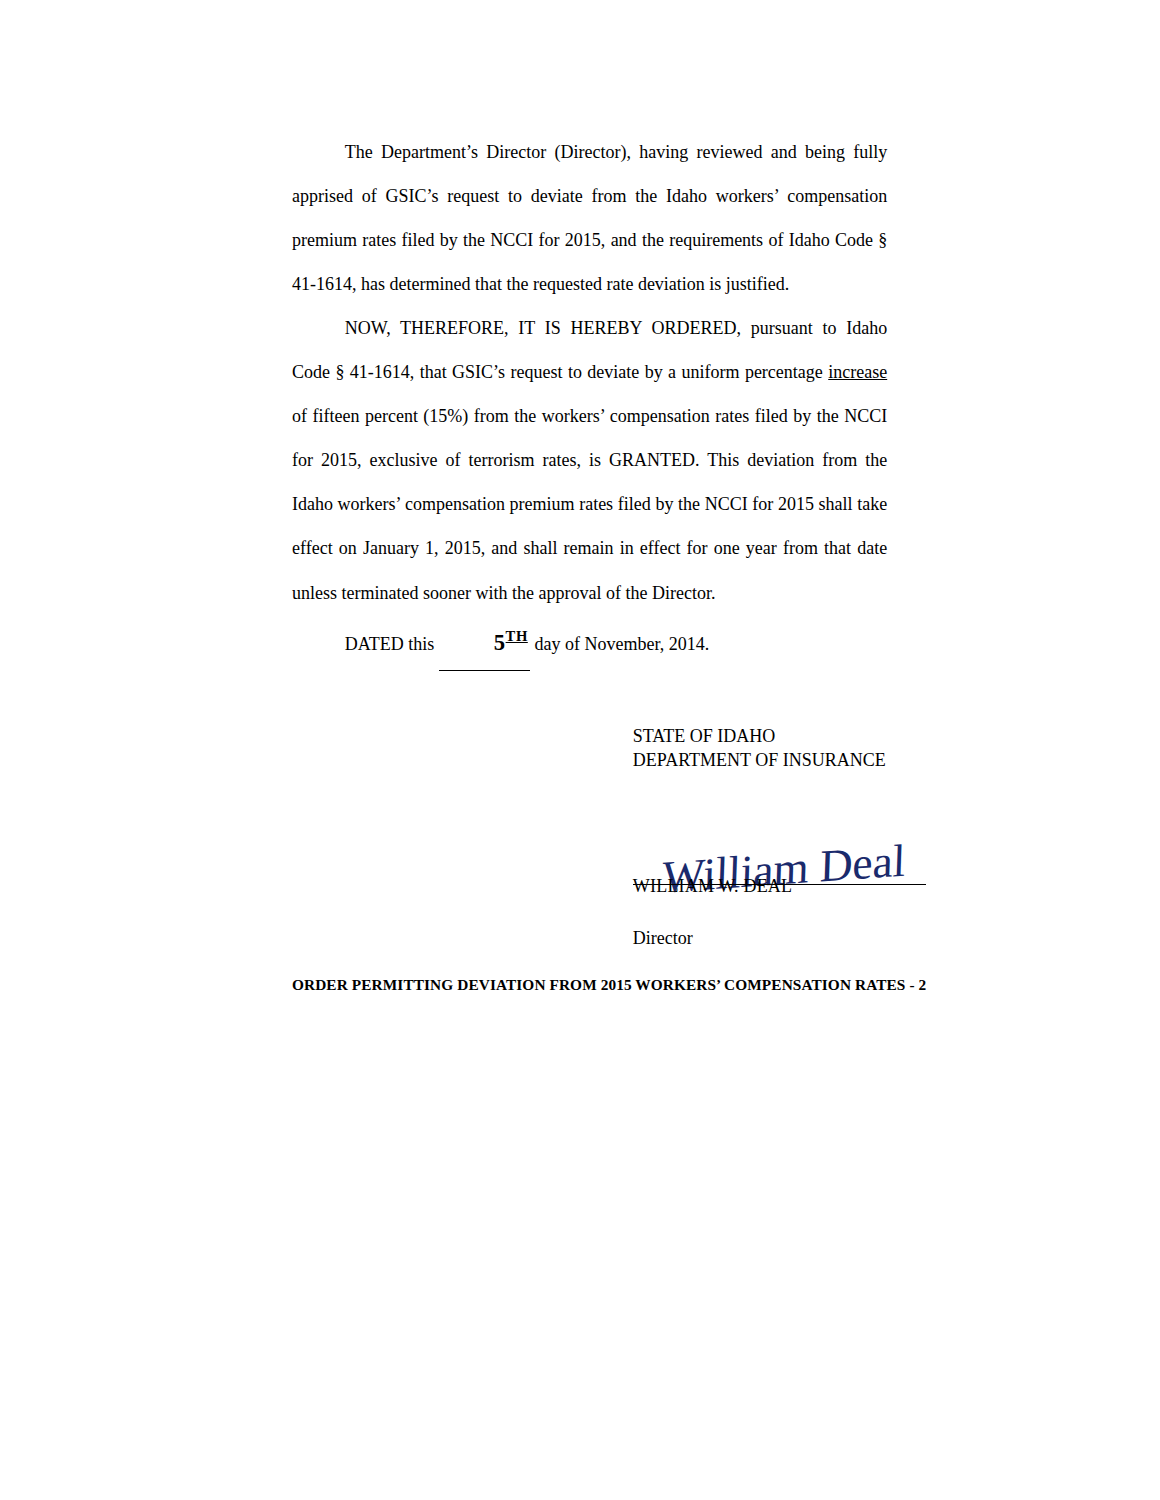The Department’s Director (Director), having reviewed and being fully apprised of GSIC’s request to deviate from the Idaho workers’ compensation premium rates filed by the NCCI for 2015, and the requirements of Idaho Code § 41-1614, has determined that the requested rate deviation is justified.
NOW, THEREFORE, IT IS HEREBY ORDERED, pursuant to Idaho Code § 41-1614, that GSIC’s request to deviate by a uniform percentage increase of fifteen percent (15%) from the workers’ compensation rates filed by the NCCI for 2015, exclusive of terrorism rates, is GRANTED. This deviation from the Idaho workers’ compensation premium rates filed by the NCCI for 2015 shall take effect on January 1, 2015, and shall remain in effect for one year from that date unless terminated sooner with the approval of the Director.
DATED this 5TH day of November, 2014.
STATE OF IDAHO
DEPARTMENT OF INSURANCE
William Deal
WILLIAM W. DEAL
Director
ORDER PERMITTING DEVIATION FROM 2015 WORKERS’ COMPENSATION RATES - 2